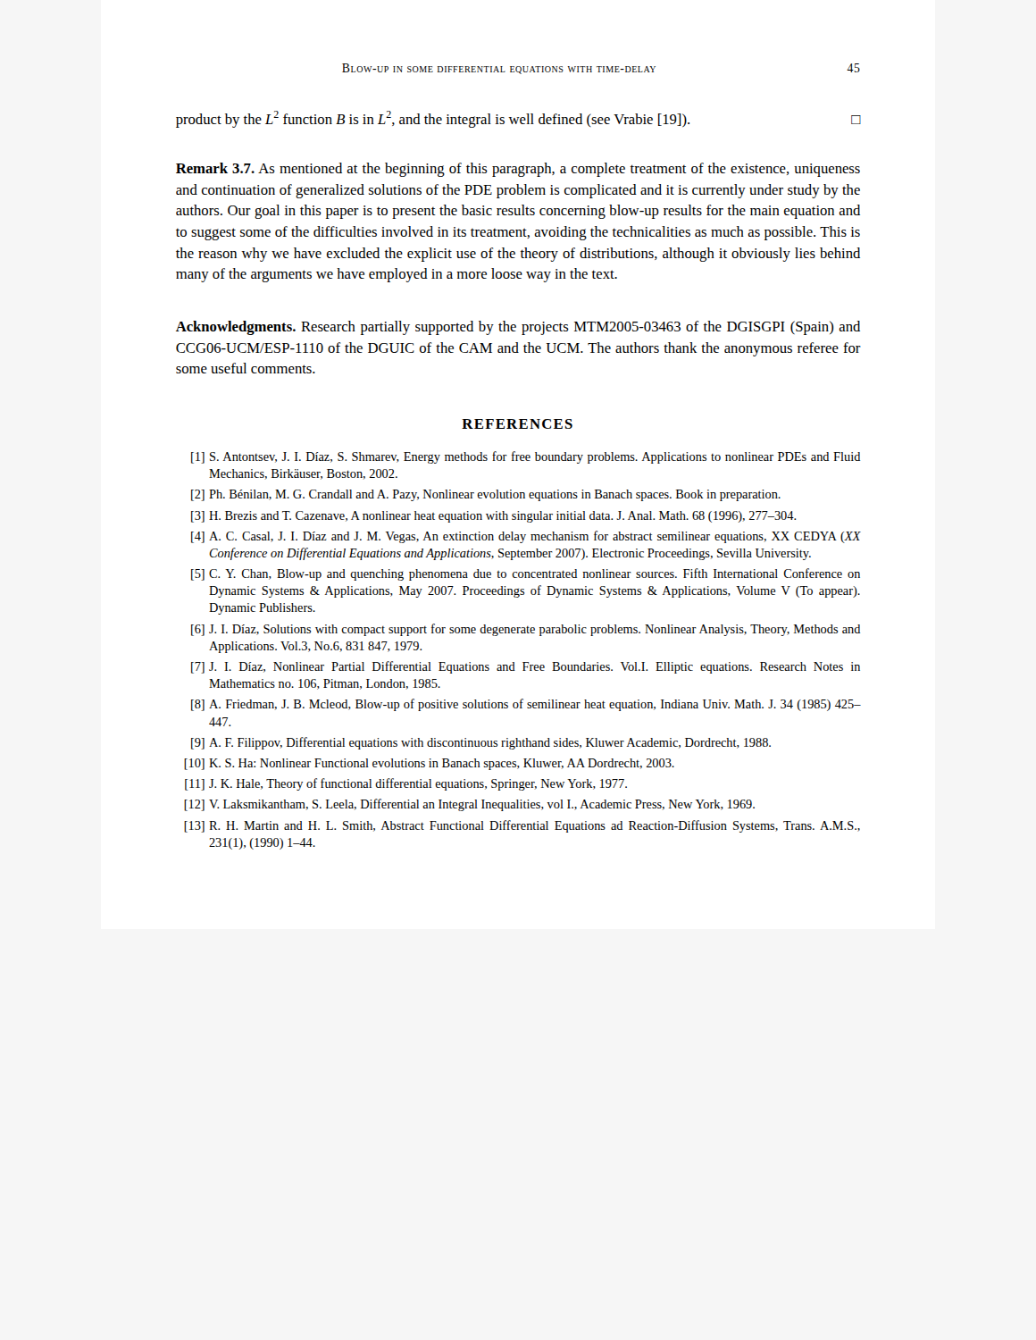Blow-up in some differential equations with time-delay 45
product by the L2 function B is in L2, and the integral is well defined (see Vrabie [19]).□
Remark 3.7. As mentioned at the beginning of this paragraph, a complete treatment of the existence, uniqueness and continuation of generalized solutions of the PDE problem is complicated and it is currently under study by the authors. Our goal in this paper is to present the basic results concerning blow-up results for the main equation and to suggest some of the difficulties involved in its treatment, avoiding the technicalities as much as possible. This is the reason why we have excluded the explicit use of the theory of distributions, although it obviously lies behind many of the arguments we have employed in a more loose way in the text.
Acknowledgments. Research partially supported by the projects MTM2005-03463 of the DGISGPI (Spain) and CCG06-UCM/ESP-1110 of the DGUIC of the CAM and the UCM. The authors thank the anonymous referee for some useful comments.
REFERENCES
[1] S. Antontsev, J. I. Díaz, S. Shmarev, Energy methods for free boundary problems. Applications to nonlinear PDEs and Fluid Mechanics, Birkäuser, Boston, 2002.
[2] Ph. Bénilan, M. G. Crandall and A. Pazy, Nonlinear evolution equations in Banach spaces. Book in preparation.
[3] H. Brezis and T. Cazenave, A nonlinear heat equation with singular initial data. J. Anal. Math. 68 (1996), 277–304.
[4] A. C. Casal, J. I. Díaz and J. M. Vegas, An extinction delay mechanism for abstract semilinear equations, XX CEDYA (XX Conference on Differential Equations and Applications, September 2007). Electronic Proceedings, Sevilla University.
[5] C. Y. Chan, Blow-up and quenching phenomena due to concentrated nonlinear sources. Fifth International Conference on Dynamic Systems & Applications, May 2007. Proceedings of Dynamic Systems & Applications, Volume V (To appear). Dynamic Publishers.
[6] J. I. Díaz, Solutions with compact support for some degenerate parabolic problems. Nonlinear Analysis, Theory, Methods and Applications. Vol.3, No.6, 831 847, 1979.
[7] J. I. Díaz, Nonlinear Partial Differential Equations and Free Boundaries. Vol.I. Elliptic equations. Research Notes in Mathematics no. 106, Pitman, London, 1985.
[8] A. Friedman, J. B. Mcleod, Blow-up of positive solutions of semilinear heat equation, Indiana Univ. Math. J. 34 (1985) 425–447.
[9] A. F. Filippov, Differential equations with discontinuous righthand sides, Kluwer Academic, Dordrecht, 1988.
[10] K. S. Ha: Nonlinear Functional evolutions in Banach spaces, Kluwer, AA Dordrecht, 2003.
[11] J. K. Hale, Theory of functional differential equations, Springer, New York, 1977.
[12] V. Laksmikantham, S. Leela, Differential an Integral Inequalities, vol I., Academic Press, New York, 1969.
[13] R. H. Martin and H. L. Smith, Abstract Functional Differential Equations ad Reaction-Diffusion Systems, Trans. A.M.S., 231(1), (1990) 1–44.